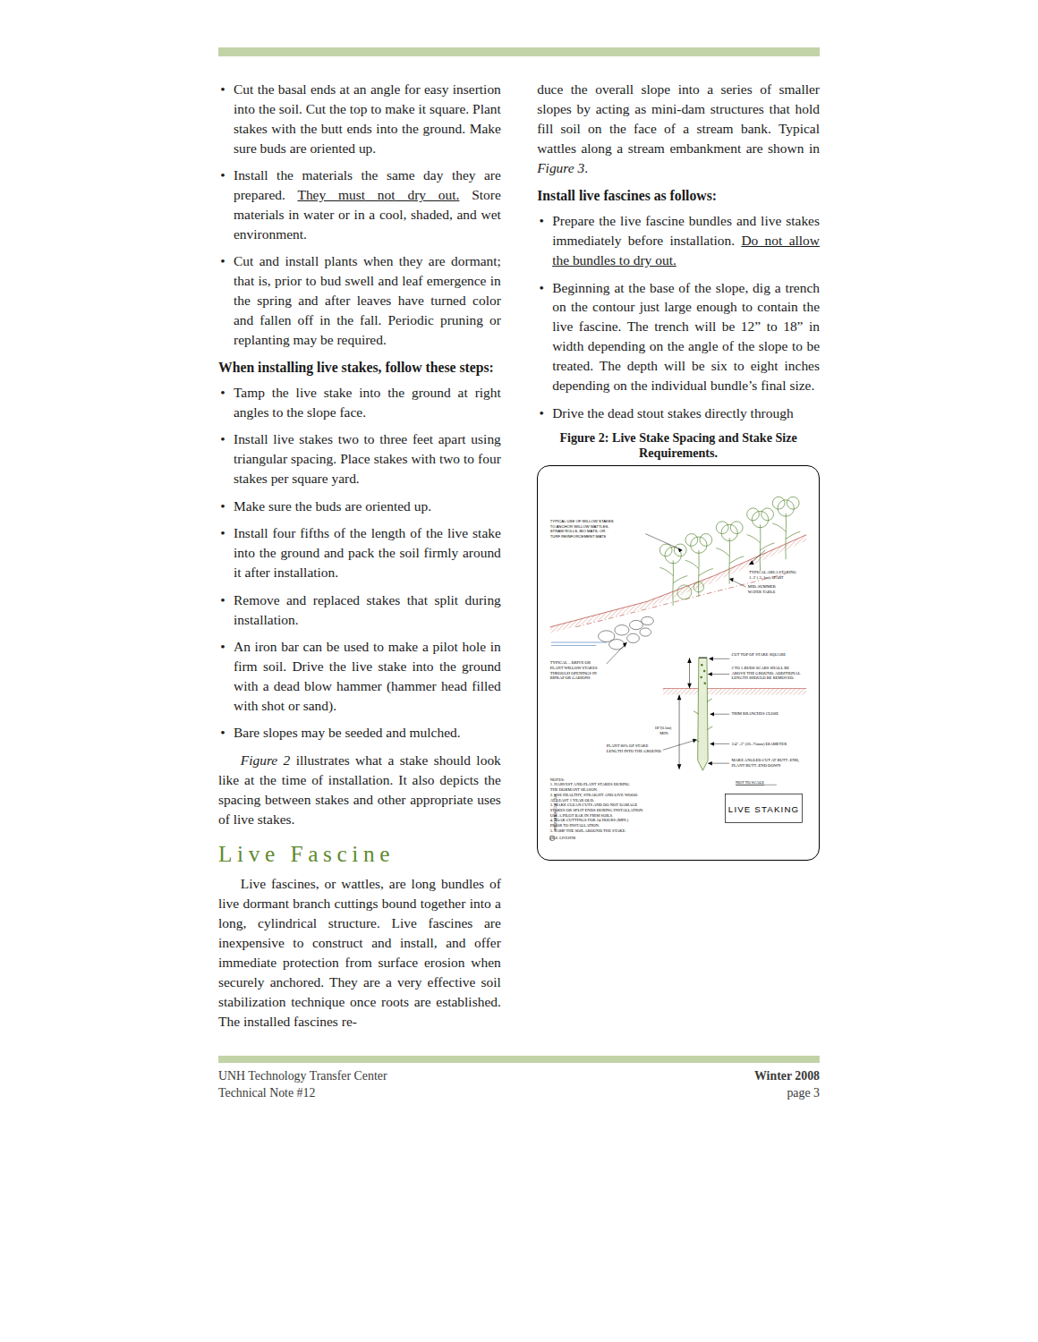Cut the basal ends at an angle for easy insertion into the soil. Cut the top to make it square. Plant stakes with the butt ends into the ground. Make sure buds are oriented up.
Install the materials the same day they are prepared. They must not dry out. Store materials in water or in a cool, shaded, and wet environment.
Cut and install plants when they are dormant; that is, prior to bud swell and leaf emergence in the spring and after leaves have turned color and fallen off in the fall. Periodic pruning or replanting may be required.
When installing live stakes, follow these steps:
Tamp the live stake into the ground at right angles to the slope face.
Install live stakes two to three feet apart using triangular spacing. Place stakes with two to four stakes per square yard.
Make sure the buds are oriented up.
Install four fifths of the length of the live stake into the ground and pack the soil firmly around it after installation.
Remove and replaced stakes that split during installation.
An iron bar can be used to make a pilot hole in firm soil. Drive the live stake into the ground with a dead blow hammer (hammer head filled with shot or sand).
Bare slopes may be seeded and mulched.
Figure 2 illustrates what a stake should look like at the time of installation. It also depicts the spacing between stakes and other appropriate uses of live stakes.
Live Fascine
Live fascines, or wattles, are long bundles of live dormant branch cuttings bound together into a long, cylindrical structure. Live fascines are inexpensive to construct and install, and offer immediate protection from surface erosion when securely anchored. They are a very effective soil stabilization technique once roots are established. The installed fascines re-
duce the overall slope into a series of smaller slopes by acting as mini-dam structures that hold fill soil on the face of a stream bank. Typical wattles along a stream embankment are shown in Figure 3.
Install live fascines as follows:
Prepare the live fascine bundles and live stakes immediately before installation. Do not allow the bundles to dry out.
Beginning at the base of the slope, dig a trench on the contour just large enough to contain the live fascine. The trench will be 12” to 18” in width depending on the angle of the slope to be treated. The depth will be six to eight inches depending on the individual bundle’s final size.
Drive the dead stout stakes directly through
Figure 2: Live Stake Spacing and Stake Size Requirements.
TYPICAL USE OF WILLOW STAKES TO ANCHOR WILLOW WATTLES, STRAW ROLLS, BIO MATS, OR TURF REINFORCEMENT MATS TYPICAL AREA STAKING 1–3' (.3–1m) APART MID–SUMMER WATER TABLE TYPICAL – DRIVE OR PLANT WILLOW STAKES THROUGH OPENINGS IN RIPRAP OR GABIONS 18"(0.5m) MIN. CUT TOP OF STAKE SQUARE 2 TO 5 BUDS SCARS SHALL BE ABOVE THE GROUND. ADDITIONAL LENGTH SHOULD BE REMOVED. TRIM BRANCHES CLOSE 3/4"–3" (20–75mm) DIAMETER MAKE ANGLED CUT AT BUTT–END, PLANT BUTT–END DOWN PLANT 80% OF STAKE LENGTH INTO THE GROUND NOTES: 1. HARVEST AND PLANT STAKES DURING THE DORMANT SEASON. 2. USE HEALTHY, STRAIGHT AND LIVE WOOD AT LEAST 1 YEAR OLD. 3. MAKE CLEAN CUTS AND DO NOT DAMAGE STAKES OR SPLIT ENDS DURING INSTALLATION. USE A PILOT BAR IN FIRM SOILS. 4. SOAK CUTTINGS FOR 24 HOURS (MIN.) PRIOR TO INSTALLATION. 5. TAMP THE SOIL AROUND THE STAKE. FILE: LIVESTIK 1996 JOHN McCULLAH c NOT TO SCALE LIVE STAKING
UNH Technology Transfer Center
Technical Note #12
Winter 2008
page 3